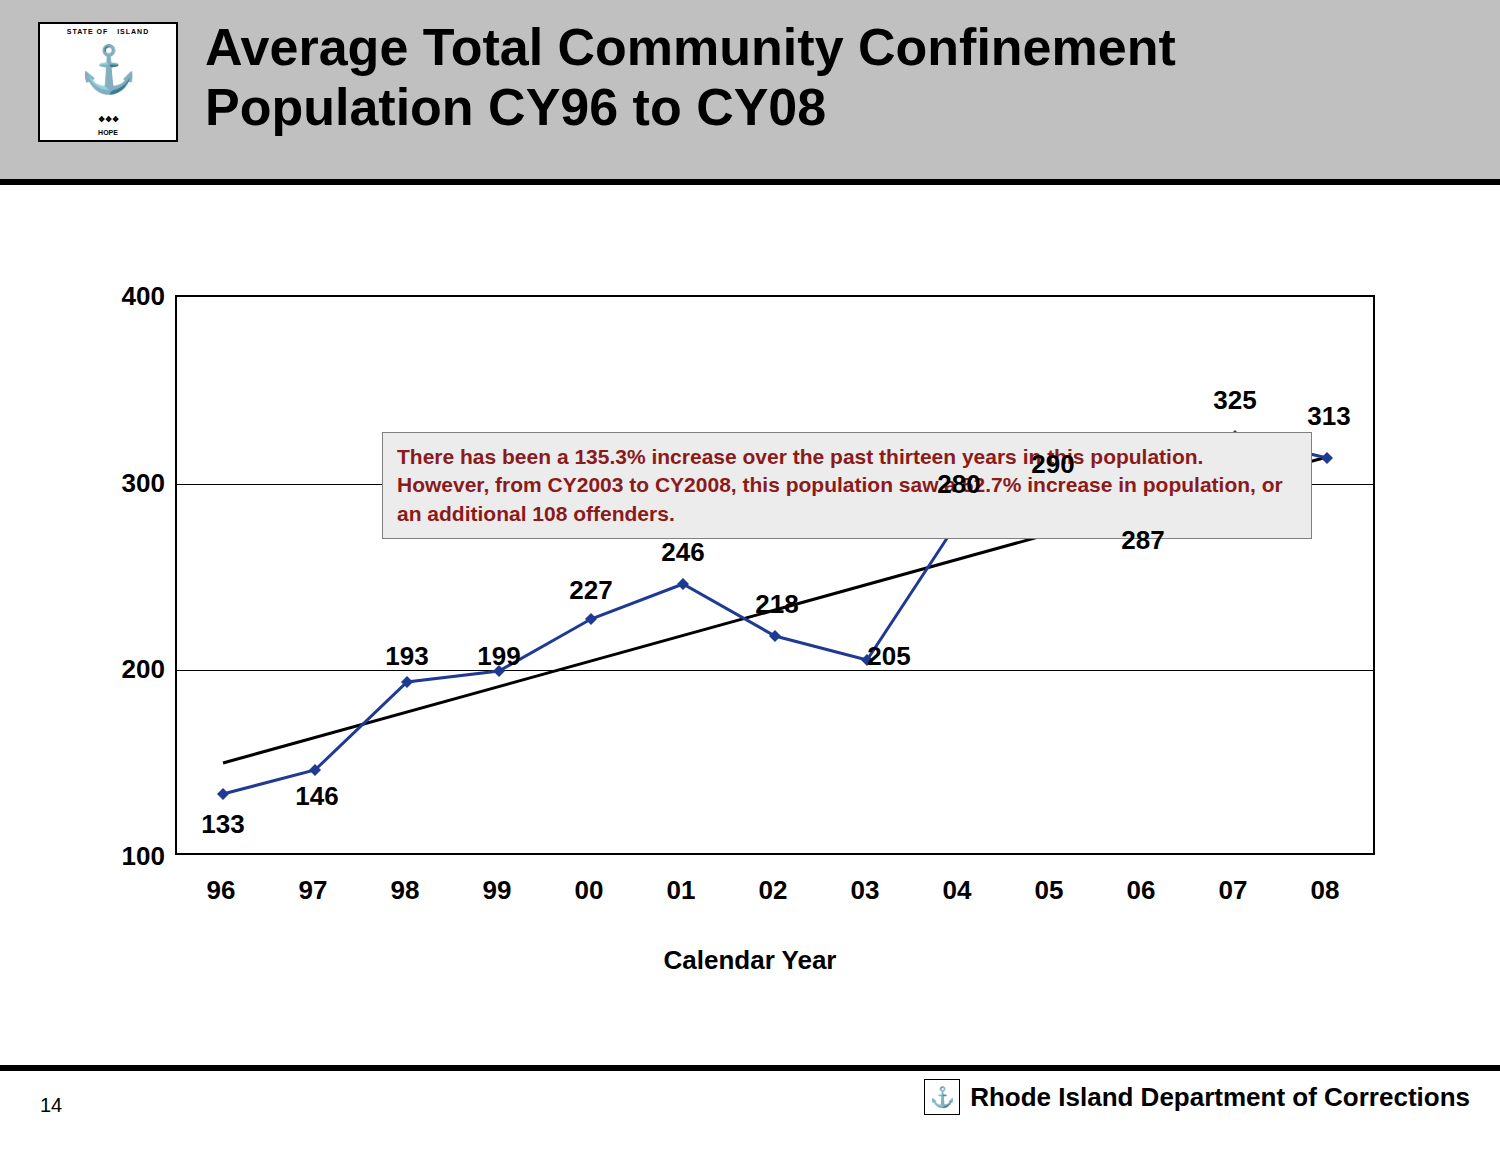STATE OF ISLAND
⚓
❖❖❖
HOPE
Average Total Community Confinement
Population CY96 to CY08
400
300
200
100
There has been a 135.3% increase over the past thirteen years in this population. However, from CY2003 to CY2008, this population saw a 52.7% increase in population, or an additional 108 offenders.
133
146
193
199
227
246
218
205
280
290
287
325
313
96 97 98 99 00 01 02 03 04 05 06 07 08
Calendar Year
14
⚓
Rhode Island Department of Corrections